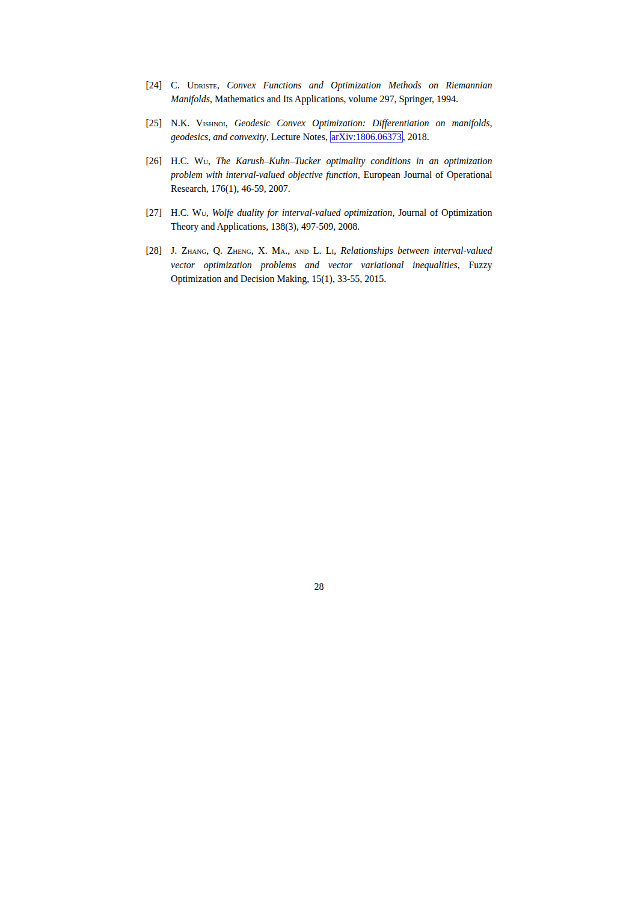[24] C. Udriste, Convex Functions and Optimization Methods on Riemannian Manifolds, Mathematics and Its Applications, volume 297, Springer, 1994.
[25] N.K. Vishnoi, Geodesic Convex Optimization: Differentiation on manifolds, geodesics, and convexity, Lecture Notes, arXiv:1806.06373, 2018.
[26] H.C. Wu, The Karush–Kuhn–Tucker optimality conditions in an optimization problem with interval-valued objective function, European Journal of Operational Research, 176(1), 46-59, 2007.
[27] H.C. Wu, Wolfe duality for interval-valued optimization, Journal of Optimization Theory and Applications, 138(3), 497-509, 2008.
[28] J. Zhang, Q. Zheng, X. Ma., and L. Li, Relationships between interval-valued vector optimization problems and vector variational inequalities, Fuzzy Optimization and Decision Making, 15(1), 33-55, 2015.
28